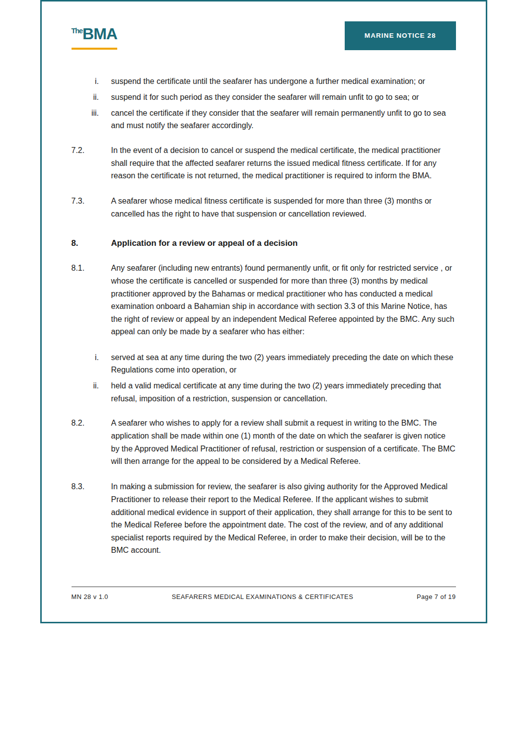The BMA
MARINE NOTICE 28
suspend the certificate until the seafarer has undergone a further medical examination; or
suspend it for such period as they consider the seafarer will remain unfit to go to sea; or
cancel the certificate if they consider that the seafarer will remain permanently unfit to go to sea and must notify the seafarer accordingly.
7.2.
In the event of a decision to cancel or suspend the medical certificate, the medical practitioner shall require that the affected seafarer returns the issued medical fitness certificate. If for any reason the certificate is not returned, the medical practitioner is required to inform the BMA.
7.3.
A seafarer whose medical fitness certificate is suspended for more than three (3) months or cancelled has the right to have that suspension or cancellation reviewed.
8. Application for a review or appeal of a decision
8.1.
Any seafarer (including new entrants) found permanently unfit, or fit only for restricted service , or whose the certificate is cancelled or suspended for more than three (3) months by medical practitioner approved by the Bahamas or medical practitioner who has conducted a medical examination onboard a Bahamian ship in accordance with section 3.3 of this Marine Notice, has the right of review or appeal by an independent Medical Referee appointed by the BMC. Any such appeal can only be made by a seafarer who has either:
served at sea at any time during the two (2) years immediately preceding the date on which these Regulations come into operation, or
held a valid medical certificate at any time during the two (2) years immediately preceding that refusal, imposition of a restriction, suspension or cancellation.
8.2.
A seafarer who wishes to apply for a review shall submit a request in writing to the BMC. The application shall be made within one (1) month of the date on which the seafarer is given notice by the Approved Medical Practitioner of refusal, restriction or suspension of a certificate. The BMC will then arrange for the appeal to be considered by a Medical Referee.
8.3.
In making a submission for review, the seafarer is also giving authority for the Approved Medical Practitioner to release their report to the Medical Referee. If the applicant wishes to submit additional medical evidence in support of their application, they shall arrange for this to be sent to the Medical Referee before the appointment date. The cost of the review, and of any additional specialist reports required by the Medical Referee, in order to make their decision, will be to the BMC account.
MN 28 v 1.0
SEAFARERS MEDICAL EXAMINATIONS & CERTIFICATES
Page 7 of 19